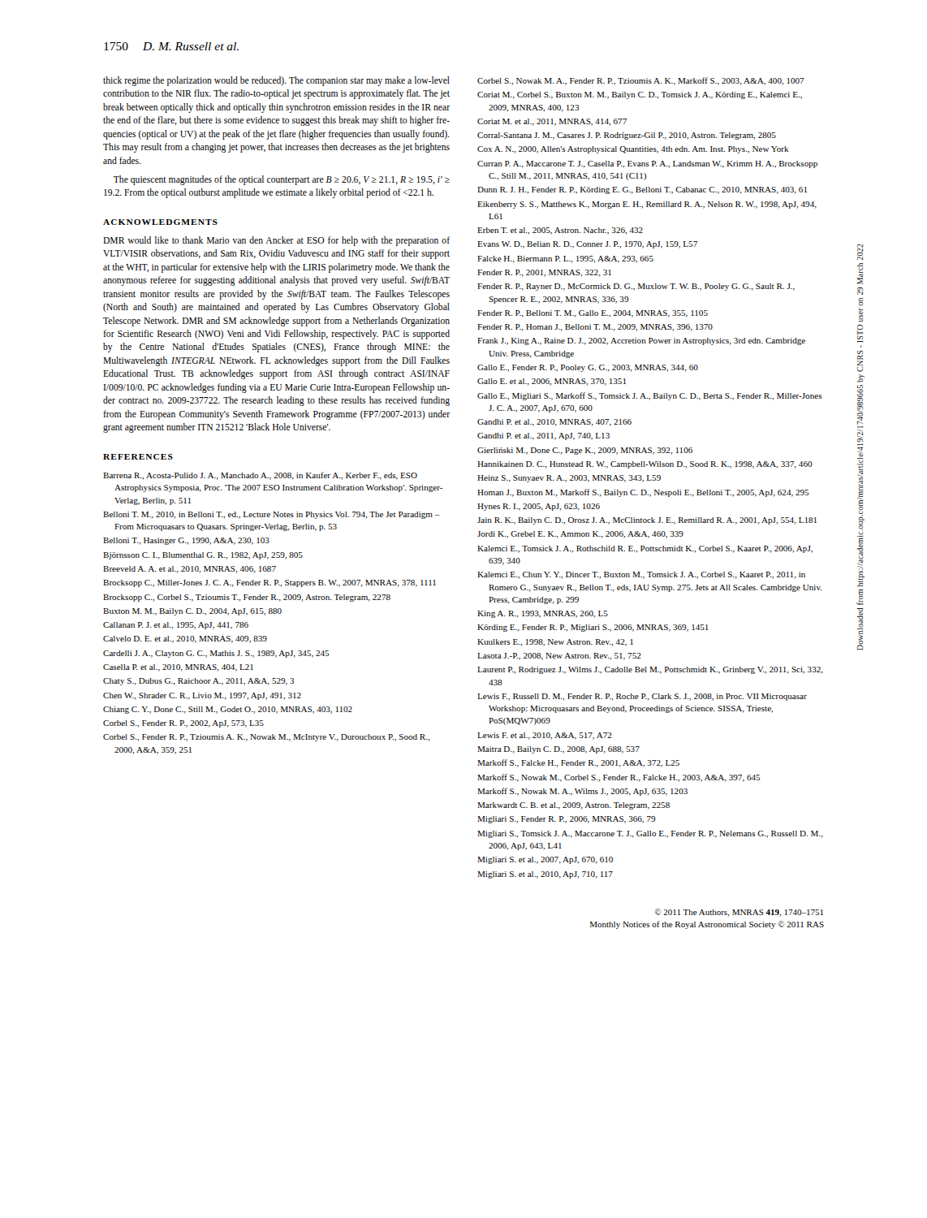1750 D. M. Russell et al.
Downloaded from https://academic.oup.com/mnras/article/419/2/1740/989665 by CNRS - ISTO user on 29 March 2022
thick regime the polarization would be reduced). The companion star may make a low-level contribution to the NIR flux. The radio-to-optical jet spectrum is approximately flat. The jet break between optically thick and optically thin synchrotron emission resides in the IR near the end of the flare, but there is some evidence to suggest this break may shift to higher frequencies (optical or UV) at the peak of the jet flare (higher frequencies than usually found). This may result from a changing jet power, that increases then decreases as the jet brightens and fades.
The quiescent magnitudes of the optical counterpart are B ≥ 20.6, V ≥ 21.1, R ≥ 19.5, i′ ≥ 19.2. From the optical outburst amplitude we estimate a likely orbital period of <22.1 h.
Acknowledgments
DMR would like to thank Mario van den Ancker at ESO for help with the preparation of VLT/VISIR observations, and Sam Rix, Ovidiu Vaduvescu and ING staff for their support at the WHT, in particular for extensive help with the LIRIS polarimetry mode. We thank the anonymous referee for suggesting additional analysis that proved very useful. Swift/BAT transient monitor results are provided by the Swift/BAT team. The Faulkes Telescopes (North and South) are maintained and operated by Las Cumbres Observatory Global Telescope Network. DMR and SM acknowledge support from a Netherlands Organization for Scientific Research (NWO) Veni and Vidi Fellowship, respectively. PAC is supported by the Centre National d'Etudes Spatiales (CNES), France through MINE: the Multiwavelength INTEGRAL NEtwork. FL acknowledges support from the Dill Faulkes Educational Trust. TB acknowledges support from ASI through contract ASI/INAF I/009/10/0. PC acknowledges funding via a EU Marie Curie Intra-European Fellowship under contract no. 2009-237722. The research leading to these results has received funding from the European Community's Seventh Framework Programme (FP7/2007-2013) under grant agreement number ITN 215212 'Black Hole Universe'.
References
Barrena R., Acosta-Pulido J. A., Manchado A., 2008, in Kaufer A., Kerber F., eds, ESO Astrophysics Symposia, Proc. 'The 2007 ESO Instrument Calibration Workshop'. Springer-Verlag, Berlin, p. 511
Belloni T. M., 2010, in Belloni T., ed., Lecture Notes in Physics Vol. 794, The Jet Paradigm – From Microquasars to Quasars. Springer-Verlag, Berlin, p. 53
Belloni T., Hasinger G., 1990, A&A, 230, 103
Björnsson C. I., Blumenthal G. R., 1982, ApJ, 259, 805
Breeveld A. A. et al., 2010, MNRAS, 406, 1687
Brocksopp C., Miller-Jones J. C. A., Fender R. P., Stappers B. W., 2007, MNRAS, 378, 1111
Brocksopp C., Corbel S., Tzioumis T., Fender R., 2009, Astron. Telegram, 2278
Buxton M. M., Bailyn C. D., 2004, ApJ, 615, 880
Callanan P. J. et al., 1995, ApJ, 441, 786
Calvelo D. E. et al., 2010, MNRAS, 409, 839
Cardelli J. A., Clayton G. C., Mathis J. S., 1989, ApJ, 345, 245
Casella P. et al., 2010, MNRAS, 404, L21
Chaty S., Dubus G., Raichoor A., 2011, A&A, 529, 3
Chen W., Shrader C. R., Livio M., 1997, ApJ, 491, 312
Chiang C. Y., Done C., Still M., Godet O., 2010, MNRAS, 403, 1102
Corbel S., Fender R. P., 2002, ApJ, 573, L35
Corbel S., Fender R. P., Tzioumis A. K., Nowak M., McIntyre V., Durouchoux P., Sood R., 2000, A&A, 359, 251
Corbel S., Nowak M. A., Fender R. P., Tzioumis A. K., Markoff S., 2003, A&A, 400, 1007
Coriat M., Corbel S., Buxton M. M., Bailyn C. D., Tomsick J. A., Körding E., Kalemci E., 2009, MNRAS, 400, 123
Coriat M. et al., 2011, MNRAS, 414, 677
Corral-Santana J. M., Casares J. P. Rodríguez-Gil P., 2010, Astron. Telegram, 2805
Cox A. N., 2000, Allen's Astrophysical Quantities, 4th edn. Am. Inst. Phys., New York
Curran P. A., Maccarone T. J., Casella P., Evans P. A., Landsman W., Krimm H. A., Brocksopp C., Still M., 2011, MNRAS, 410, 541 (C11)
Dunn R. J. H., Fender R. P., Körding E. G., Belloni T., Cabanac C., 2010, MNRAS, 403, 61
Eikenberry S. S., Matthews K., Morgan E. H., Remillard R. A., Nelson R. W., 1998, ApJ, 494, L61
Erben T. et al., 2005, Astron. Nachr., 326, 432
Evans W. D., Belian R. D., Conner J. P., 1970, ApJ, 159, L57
Falcke H., Biermann P. L., 1995, A&A, 293, 665
Fender R. P., 2001, MNRAS, 322, 31
Fender R. P., Rayner D., McCormick D. G., Muxlow T. W. B., Pooley G. G., Sault R. J., Spencer R. E., 2002, MNRAS, 336, 39
Fender R. P., Belloni T. M., Gallo E., 2004, MNRAS, 355, 1105
Fender R. P., Homan J., Belloni T. M., 2009, MNRAS, 396, 1370
Frank J., King A., Raine D. J., 2002, Accretion Power in Astrophysics, 3rd edn. Cambridge Univ. Press, Cambridge
Gallo E., Fender R. P., Pooley G. G., 2003, MNRAS, 344, 60
Gallo E. et al., 2006, MNRAS, 370, 1351
Gallo E., Migliari S., Markoff S., Tomsick J. A., Bailyn C. D., Berta S., Fender R., Miller-Jones J. C. A., 2007, ApJ, 670, 600
Gandhi P. et al., 2010, MNRAS, 407, 2166
Gandhi P. et al., 2011, ApJ, 740, L13
Gierliński M., Done C., Page K., 2009, MNRAS, 392, 1106
Hannikainen D. C., Hunstead R. W., Campbell-Wilson D., Sood R. K., 1998, A&A, 337, 460
Heinz S., Sunyaev R. A., 2003, MNRAS, 343, L59
Homan J., Buxton M., Markoff S., Bailyn C. D., Nespoli E., Belloni T., 2005, ApJ, 624, 295
Hynes R. I., 2005, ApJ, 623, 1026
Jain R. K., Bailyn C. D., Orosz J. A., McClintock J. E., Remillard R. A., 2001, ApJ, 554, L181
Jordi K., Grebel E. K., Ammon K., 2006, A&A, 460, 339
Kalemci E., Tomsick J. A., Rothschild R. E., Pottschmidt K., Corbel S., Kaaret P., 2006, ApJ, 639, 340
Kalemci E., Chun Y. Y., Dincer T., Buxton M., Tomsick J. A., Corbel S., Kaaret P., 2011, in Romero G., Sunyaev R., Bellon T., eds, IAU Symp. 275. Jets at All Scales. Cambridge Univ. Press, Cambridge, p. 299
King A. R., 1993, MNRAS, 260, L5
Körding E., Fender R. P., Migliari S., 2006, MNRAS, 369, 1451
Kuulkers E., 1998, New Astron. Rev., 42, 1
Lasota J.-P., 2008, New Astron. Rev., 51, 752
Laurent P., Rodriguez J., Wilms J., Cadolle Bel M., Pottschmidt K., Grinberg V., 2011, Sci, 332, 438
Lewis F., Russell D. M., Fender R. P., Roche P., Clark S. J., 2008, in Proc. VII Microquasar Workshop: Microquasars and Beyond, Proceedings of Science. SISSA, Trieste, PoS(MQW7)069
Lewis F. et al., 2010, A&A, 517, A72
Maitra D., Bailyn C. D., 2008, ApJ, 688, 537
Markoff S., Falcke H., Fender R., 2001, A&A, 372, L25
Markoff S., Nowak M., Corbel S., Fender R., Falcke H., 2003, A&A, 397, 645
Markoff S., Nowak M. A., Wilms J., 2005, ApJ, 635, 1203
Markwardt C. B. et al., 2009, Astron. Telegram, 2258
Migliari S., Fender R. P., 2006, MNRAS, 366, 79
Migliari S., Tomsick J. A., Maccarone T. J., Gallo E., Fender R. P., Nelemans G., Russell D. M., 2006, ApJ, 643, L41
Migliari S. et al., 2007, ApJ, 670, 610
Migliari S. et al., 2010, ApJ, 710, 117
© 2011 The Authors, MNRAS 419, 1740–1751
Monthly Notices of the Royal Astronomical Society © 2011 RAS